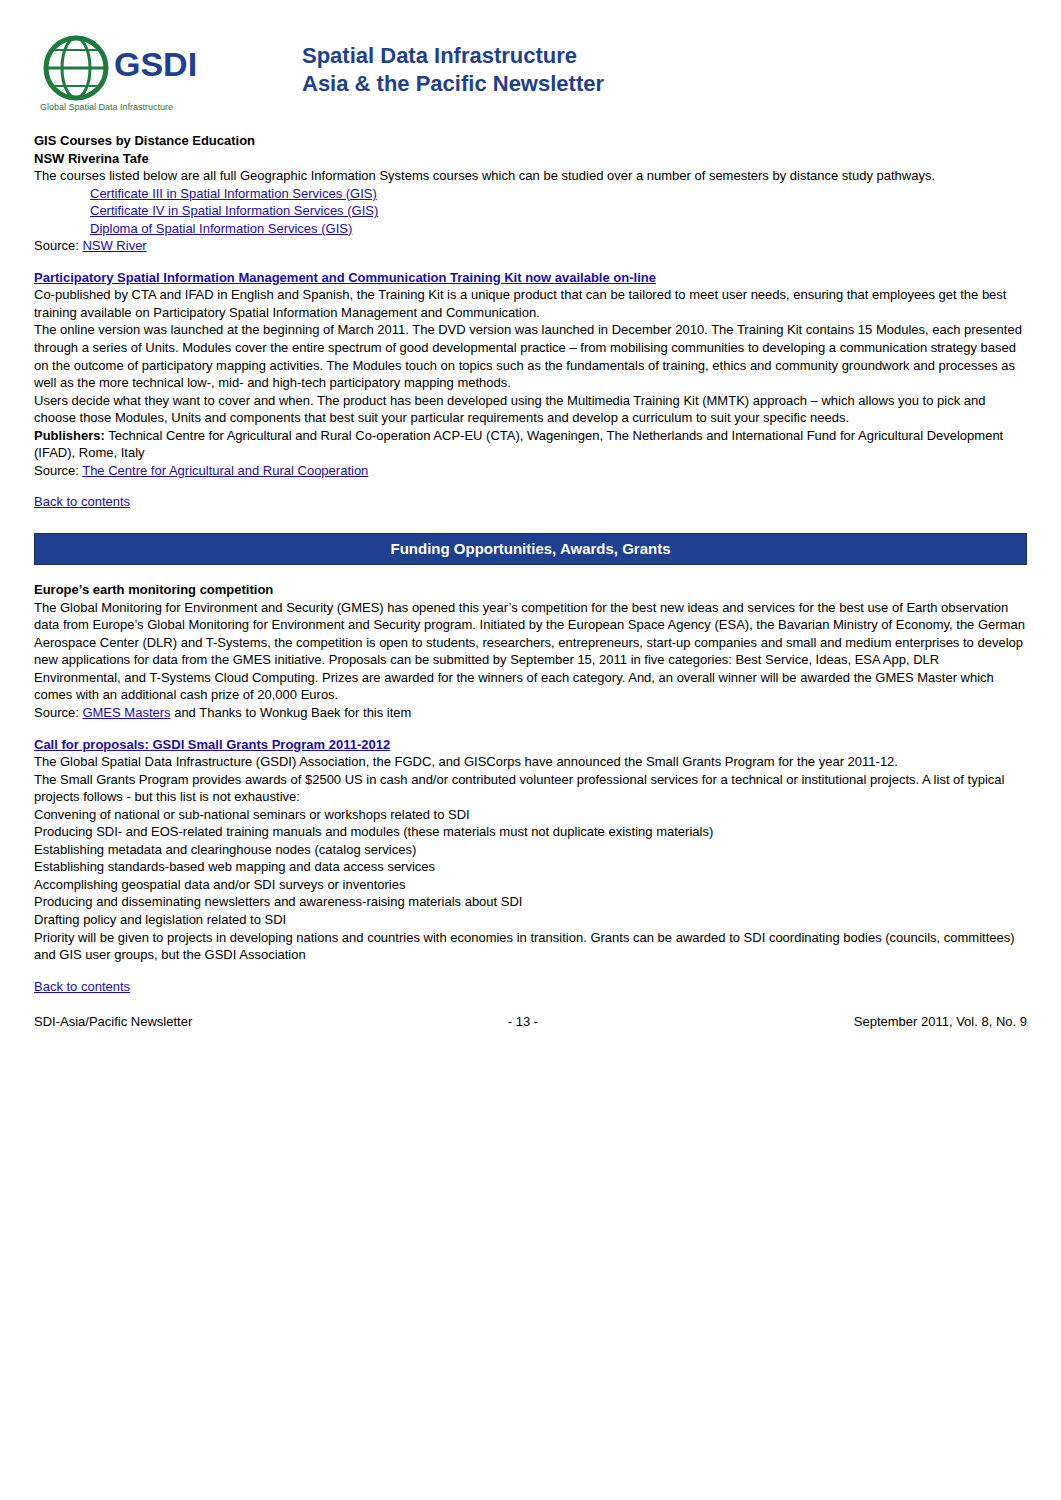GSDI Global Spatial Data Infrastructure
Spatial Data Infrastructure
Asia & the Pacific Newsletter
GIS Courses by Distance Education
NSW Riverina Tafe
The courses listed below are all full Geographic Information Systems courses which can be studied over a number of semesters by distance study pathways.
Certificate III in Spatial Information Services (GIS)
Certificate IV in Spatial Information Services (GIS)
Diploma of Spatial Information Services (GIS)
Source: NSW River
Participatory Spatial Information Management and Communication Training Kit now available on-line
Co-published by CTA and IFAD in English and Spanish, the Training Kit is a unique product that can be tailored to meet user needs, ensuring that employees get the best training available on Participatory Spatial Information Management and Communication.
The online version was launched at the beginning of March 2011. The DVD version was launched in December 2010. The Training Kit contains 15 Modules, each presented through a series of Units. Modules cover the entire spectrum of good developmental practice – from mobilising communities to developing a communication strategy based on the outcome of participatory mapping activities. The Modules touch on topics such as the fundamentals of training, ethics and community groundwork and processes as well as the more technical low-, mid- and high-tech participatory mapping methods.
Users decide what they want to cover and when. The product has been developed using the Multimedia Training Kit (MMTK) approach – which allows you to pick and choose those Modules, Units and components that best suit your particular requirements and develop a curriculum to suit your specific needs.
Publishers: Technical Centre for Agricultural and Rural Co-operation ACP-EU (CTA), Wageningen, The Netherlands and International Fund for Agricultural Development (IFAD), Rome, Italy
Source: The Centre for Agricultural and Rural Cooperation
Back to contents
Funding Opportunities, Awards, Grants
Europe’s earth monitoring competition
The Global Monitoring for Environment and Security (GMES) has opened this year’s competition for the best new ideas and services for the best use of Earth observation data from Europe’s Global Monitoring for Environment and Security program. Initiated by the European Space Agency (ESA), the Bavarian Ministry of Economy, the German Aerospace Center (DLR) and T-Systems, the competition is open to students, researchers, entrepreneurs, start-up companies and small and medium enterprises to develop new applications for data from the GMES initiative. Proposals can be submitted by September 15, 2011 in five categories: Best Service, Ideas, ESA App, DLR Environmental, and T-Systems Cloud Computing. Prizes are awarded for the winners of each category. And, an overall winner will be awarded the GMES Master which comes with an additional cash prize of 20,000 Euros.
Source: GMES Masters and Thanks to Wonkug Baek for this item
Call for proposals: GSDI Small Grants Program 2011-2012
The Global Spatial Data Infrastructure (GSDI) Association, the FGDC, and GISCorps have announced the Small Grants Program for the year 2011-12.
The Small Grants Program provides awards of $2500 US in cash and/or contributed volunteer professional services for a technical or institutional projects. A list of typical projects follows - but this list is not exhaustive:
Convening of national or sub-national seminars or workshops related to SDI
Producing SDI- and EOS-related training manuals and modules (these materials must not duplicate existing materials)
Establishing metadata and clearinghouse nodes (catalog services)
Establishing standards-based web mapping and data access services
Accomplishing geospatial data and/or SDI surveys or inventories
Producing and disseminating newsletters and awareness-raising materials about SDI
Drafting policy and legislation related to SDI
Priority will be given to projects in developing nations and countries with economies in transition. Grants can be awarded to SDI coordinating bodies (councils, committees) and GIS user groups, but the GSDI Association
Back to contents
SDI-Asia/Pacific Newsletter
- 13 -
September 2011, Vol. 8, No. 9